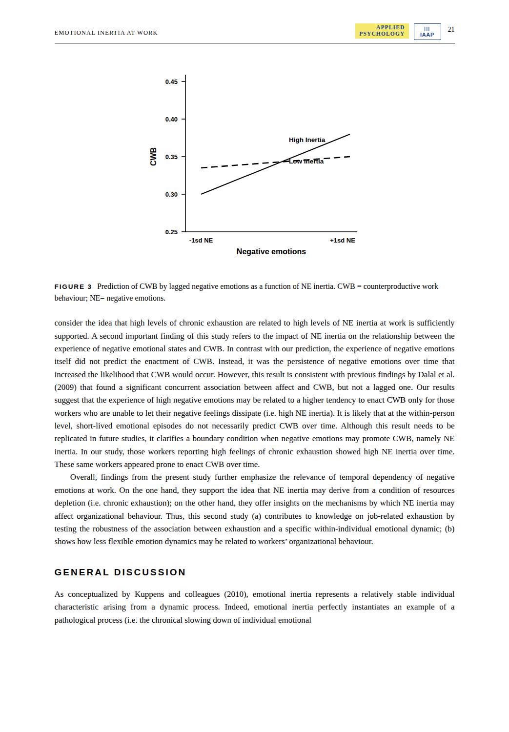Emotional inertia at work
APPLIED PSYCHOLOGY
||| IAAP
21
0.45 0.40 0.35 0.30 0.25 CWB -1sd NE +1sd NE Negative emotions High Inertia Low Inertia
FIGURE 3 Prediction of CWB by lagged negative emotions as a function of NE inertia. CWB = counterproductive work behaviour; NE= negative emotions.
consider the idea that high levels of chronic exhaustion are related to high levels of NE inertia at work is sufficiently supported. A second important finding of this study refers to the impact of NE inertia on the relationship between the experience of negative emotional states and CWB. In contrast with our prediction, the experience of negative emotions itself did not predict the enactment of CWB. Instead, it was the persistence of negative emotions over time that increased the likelihood that CWB would occur. However, this result is consistent with previous findings by Dalal et al. (2009) that found a significant concurrent association between affect and CWB, but not a lagged one. Our results suggest that the experience of high negative emotions may be related to a higher tendency to enact CWB only for those workers who are unable to let their negative feelings dissipate (i.e. high NE inertia). It is likely that at the within-person level, short-lived emotional episodes do not necessarily predict CWB over time. Although this result needs to be replicated in future studies, it clarifies a boundary condition when negative emotions may promote CWB, namely NE inertia. In our study, those workers reporting high feelings of chronic exhaustion showed high NE inertia over time. These same workers appeared prone to enact CWB over time.
Overall, findings from the present study further emphasize the relevance of temporal dependency of negative emotions at work. On the one hand, they support the idea that NE inertia may derive from a condition of resources depletion (i.e. chronic exhaustion); on the other hand, they offer insights on the mechanisms by which NE inertia may affect organizational behaviour. Thus, this second study (a) contributes to knowledge on job-related exhaustion by testing the robustness of the association between exhaustion and a specific within-individual emotional dynamic; (b) shows how less flexible emotion dynamics may be related to workers’ organizational behaviour.
GENERAL DISCUSSION
As conceptualized by Kuppens and colleagues (2010), emotional inertia represents a relatively stable individual characteristic arising from a dynamic process. Indeed, emotional inertia perfectly instantiates an example of a pathological process (i.e. the chronical slowing down of individual emotional